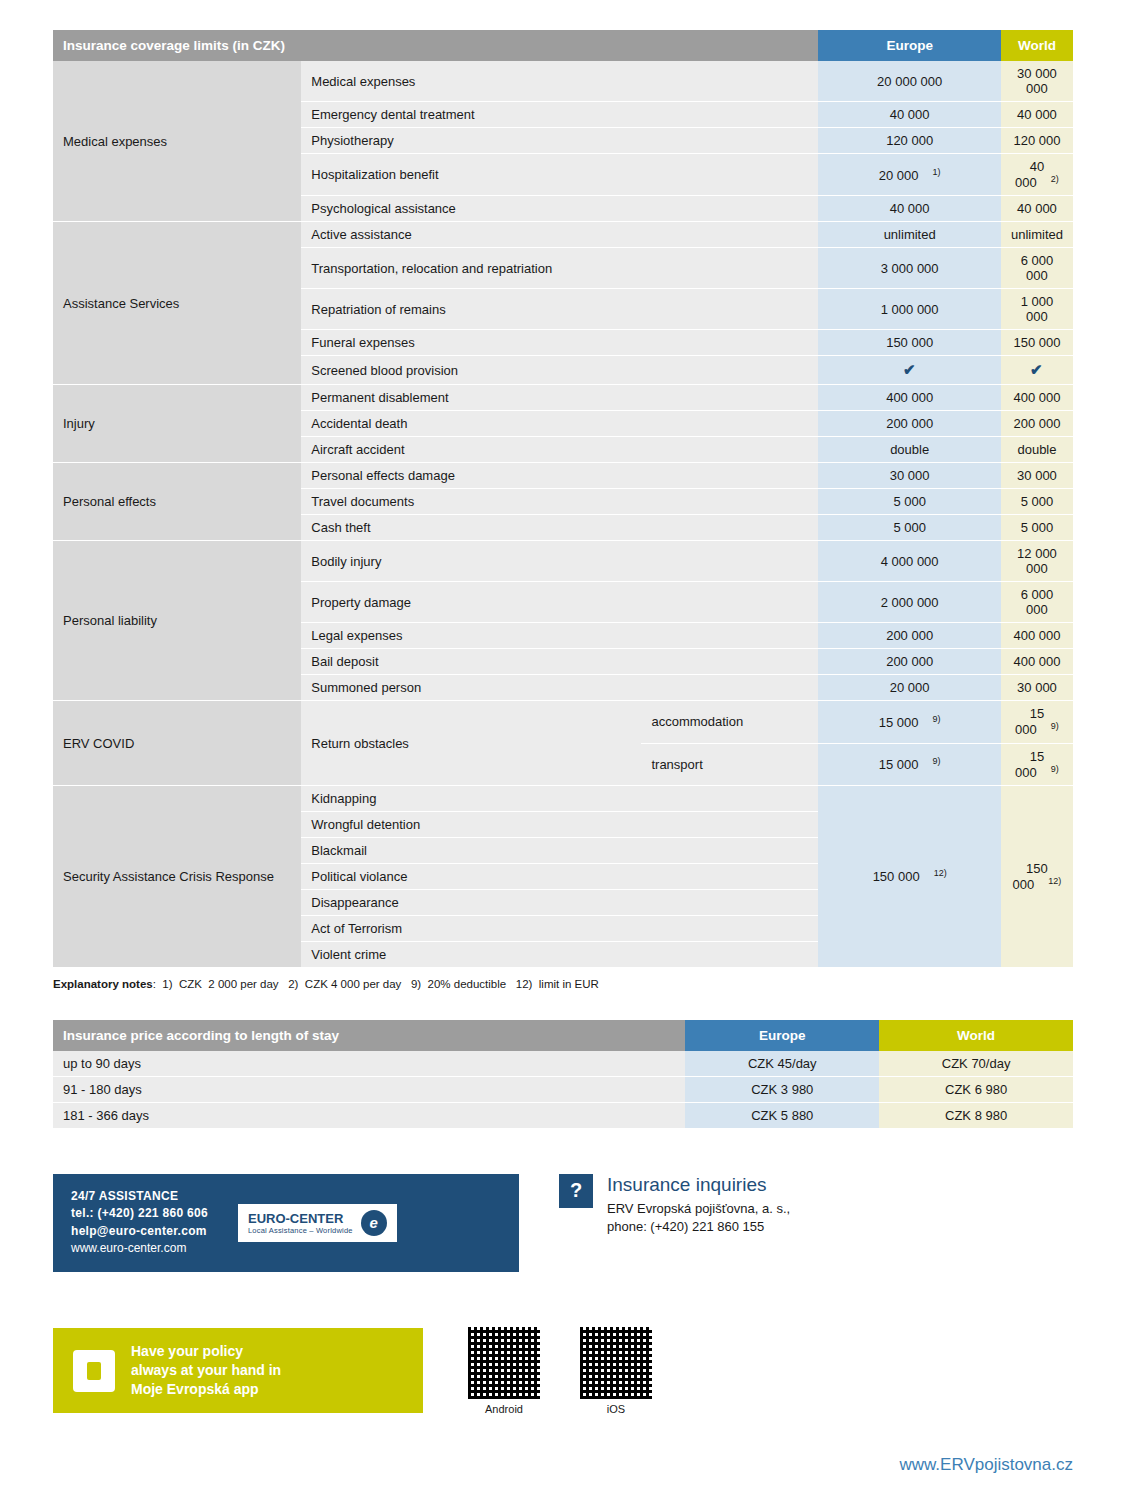| Insurance coverage limits (in CZK) | Europe | World |
| --- | --- | --- |
| Medical expenses | Medical expenses | 20 000 000 | 30 000 000 |
| Emergency dental treatment | 40 000 | 40 000 |
| Physiotherapy | 120 000 | 120 000 |
| Hospitalization benefit | 20 000 1) | 40 000 2) |
| Psychological assistance | 40 000 | 40 000 |
| Assistance Services | Active assistance | unlimited | unlimited |
| Transportation, relocation and repatriation | 3 000 000 | 6 000 000 |
| Repatriation of remains | 1 000 000 | 1 000 000 |
| Funeral expenses | 150 000 | 150 000 |
| Screened blood provision | ✔ | ✔ |
| Injury | Permanent disablement | 400 000 | 400 000 |
| Accidental death | 200 000 | 200 000 |
| Aircraft accident | double | double |
| Personal effects | Personal effects damage | 30 000 | 30 000 |
| Travel documents | 5 000 | 5 000 |
| Cash theft | 5 000 | 5 000 |
| Personal liability | Bodily injury | 4 000 000 | 12 000 000 |
| Property damage | 2 000 000 | 6 000 000 |
| Legal expenses | 200 000 | 400 000 |
| Bail deposit | 200 000 | 400 000 |
| Summoned person | 20 000 | 30 000 |
| ERV COVID | Return obstacles | accommodation | 15 000 9) | 15 000 9) |
| transport | 15 000 9) | 15 000 9) |
| Security Assistance Crisis Response | Kidnapping | 150 000 12) | 150 000 12) |
| Wrongful detention |
| Blackmail |
| Political violance |
| Disappearance |
| Act of Terrorism |
| Violent crime |
Explanatory notes: 1) CZK 2 000 per day 2) CZK 4 000 per day 9) 20% deductible 12) limit in EUR
| Insurance price according to length of stay | Europe | World |
| --- | --- | --- |
| up to 90 days | CZK 45/day | CZK 70/day |
| 91 - 180 days | CZK 3 980 | CZK 6 980 |
| 181 - 366 days | CZK 5 880 | CZK 8 980 |
24/7 ASSISTANCE
tel.: (+420) 221 860 606
help@euro-center.com
www.euro-center.com
EURO-CENTER Local Assistance – Worldwide
e
?
Insurance inquiries
ERV Evropská pojišťovna, a. s.,
phone: (+420) 221 860 155
Have your policy
always at your hand in
Moje Evropská app
Android
iOS
www.ERVpojistovna.cz